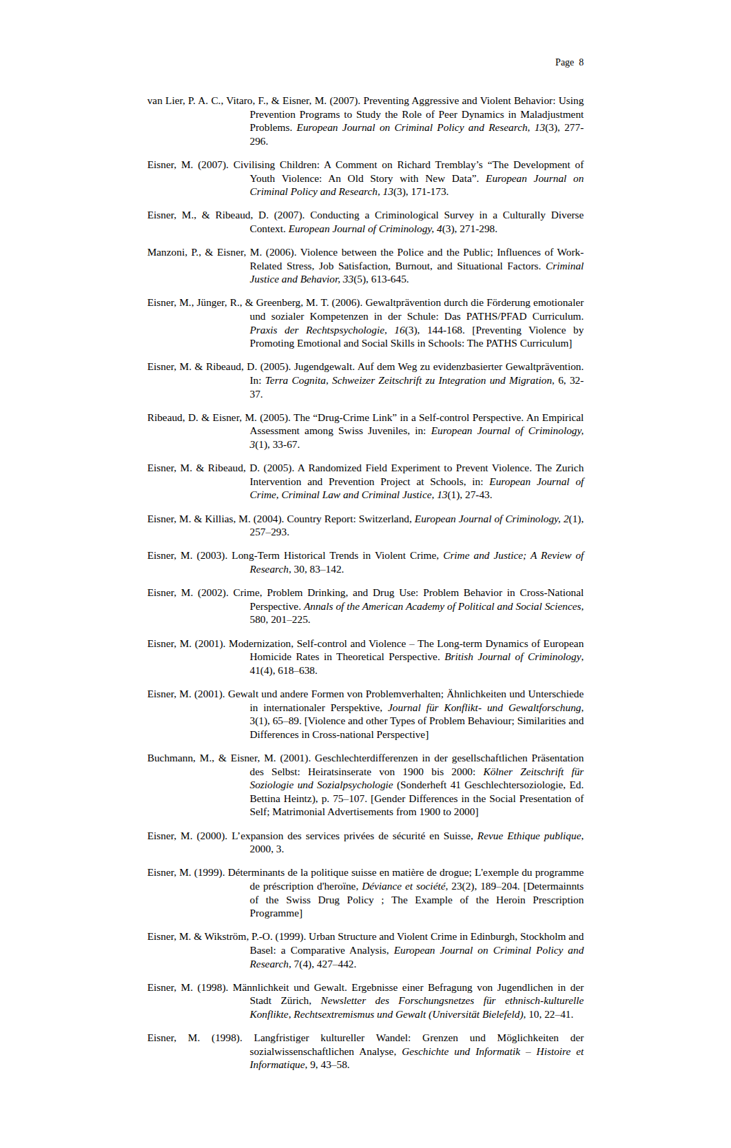Page 8
van Lier, P. A. C., Vitaro, F., & Eisner, M. (2007). Preventing Aggressive and Violent Behavior: Using Prevention Programs to Study the Role of Peer Dynamics in Maladjustment Problems. European Journal on Criminal Policy and Research, 13(3), 277-296.
Eisner, M. (2007). Civilising Children: A Comment on Richard Tremblay’s “The Development of Youth Violence: An Old Story with New Data”. European Journal on Criminal Policy and Research, 13(3), 171-173.
Eisner, M., & Ribeaud, D. (2007). Conducting a Criminological Survey in a Culturally Diverse Context. European Journal of Criminology, 4(3), 271-298.
Manzoni, P., & Eisner, M. (2006). Violence between the Police and the Public; Influences of Work-Related Stress, Job Satisfaction, Burnout, and Situational Factors. Criminal Justice and Behavior, 33(5), 613-645.
Eisner, M., Jünger, R., & Greenberg, M. T. (2006). Gewaltprävention durch die Förderung emotionaler und sozialer Kompetenzen in der Schule: Das PATHS/PFAD Curriculum. Praxis der Rechtspsychologie, 16(3), 144-168. [Preventing Violence by Promoting Emotional and Social Skills in Schools: The PATHS Curriculum]
Eisner, M. & Ribeaud, D. (2005). Jugendgewalt. Auf dem Weg zu evidenzbasierter Gewaltprävention. In: Terra Cognita, Schweizer Zeitschrift zu Integration und Migration, 6, 32-37.
Ribeaud, D. & Eisner, M. (2005). The “Drug-Crime Link” in a Self-control Perspective. An Empirical Assessment among Swiss Juveniles, in: European Journal of Criminology, 3(1), 33-67.
Eisner, M. & Ribeaud, D. (2005). A Randomized Field Experiment to Prevent Violence. The Zurich Intervention and Prevention Project at Schools, in: European Journal of Crime, Criminal Law and Criminal Justice, 13(1), 27-43.
Eisner, M. & Killias, M. (2004). Country Report: Switzerland, European Journal of Criminology, 2(1), 257–293.
Eisner, M. (2003). Long-Term Historical Trends in Violent Crime, Crime and Justice; A Review of Research, 30, 83–142.
Eisner, M. (2002). Crime, Problem Drinking, and Drug Use: Problem Behavior in Cross-National Perspective. Annals of the American Academy of Political and Social Sciences, 580, 201–225.
Eisner, M. (2001). Modernization, Self-control and Violence – The Long-term Dynamics of European Homicide Rates in Theoretical Perspective. British Journal of Criminology, 41(4), 618–638.
Eisner, M. (2001). Gewalt und andere Formen von Problemverhalten; Ähnlichkeiten und Unterschiede in internationaler Perspektive, Journal für Konflikt- und Gewaltforschung, 3(1), 65–89. [Violence and other Types of Problem Behaviour; Similarities and Differences in Cross-national Perspective]
Buchmann, M., & Eisner, M. (2001). Geschlechterdifferenzen in der gesellschaftlichen Präsentation des Selbst: Heiratsinserate von 1900 bis 2000: Kölner Zeitschrift für Soziologie und Sozialpsychologie (Sonderheft 41 Geschlechtersoziologie, Ed. Bettina Heintz), p. 75–107. [Gender Differences in the Social Presentation of Self; Matrimonial Advertisements from 1900 to 2000]
Eisner, M. (2000). L’expansion des services privées de sécurité en Suisse, Revue Ethique publique, 2000, 3.
Eisner, M. (1999). Déterminants de la politique suisse en matière de drogue; L'exemple du programme de préscription d'heroïne, Déviance et société, 23(2), 189–204. [Determainnts of the Swiss Drug Policy ; The Example of the Heroin Prescription Programme]
Eisner, M. & Wikström, P.-O. (1999). Urban Structure and Violent Crime in Edinburgh, Stockholm and Basel: a Comparative Analysis, European Journal on Criminal Policy and Research, 7(4), 427–442.
Eisner, M. (1998). Männlichkeit und Gewalt. Ergebnisse einer Befragung von Jugendlichen in der Stadt Zürich, Newsletter des Forschungsnetzes für ethnisch-kulturelle Konflikte, Rechtsextremismus und Gewalt (Universität Bielefeld), 10, 22–41.
Eisner, M. (1998). Langfristiger kultureller Wandel: Grenzen und Möglichkeiten der sozialwissenschaftlichen Analyse, Geschichte und Informatik – Histoire et Informatique, 9, 43–58.